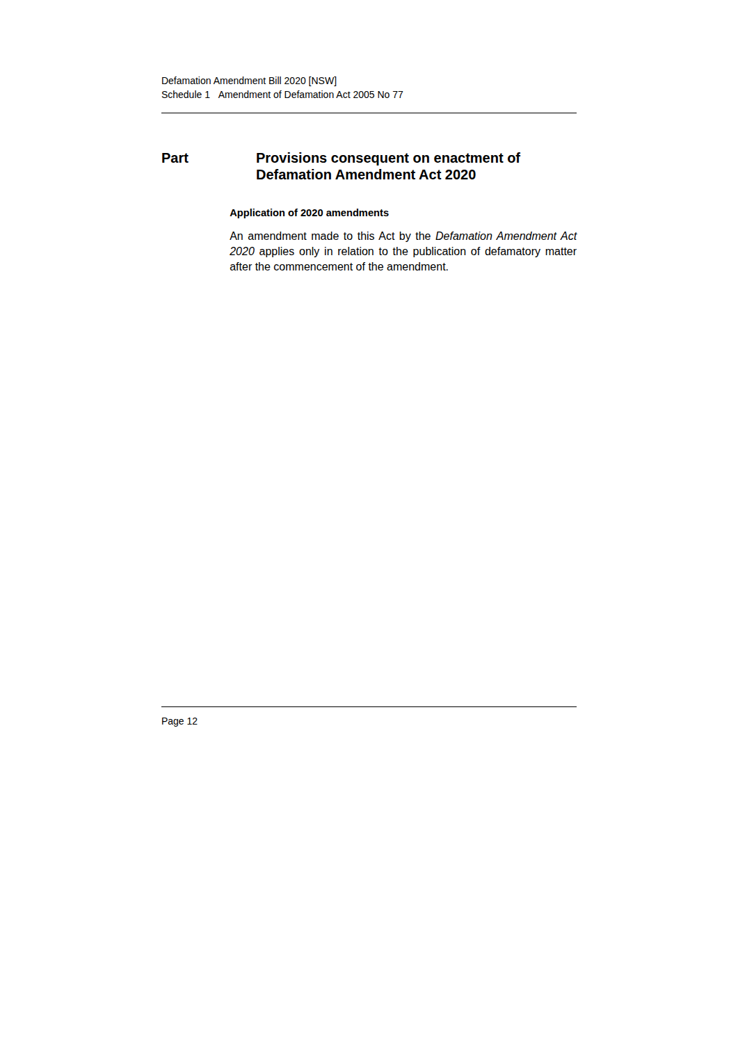Defamation Amendment Bill 2020 [NSW] Schedule 1 Amendment of Defamation Act 2005 No 77
Part Provisions consequent on enactment of Defamation Amendment Act 2020
Application of 2020 amendments
An amendment made to this Act by the Defamation Amendment Act 2020 applies only in relation to the publication of defamatory matter after the commencement of the amendment.
Page 12